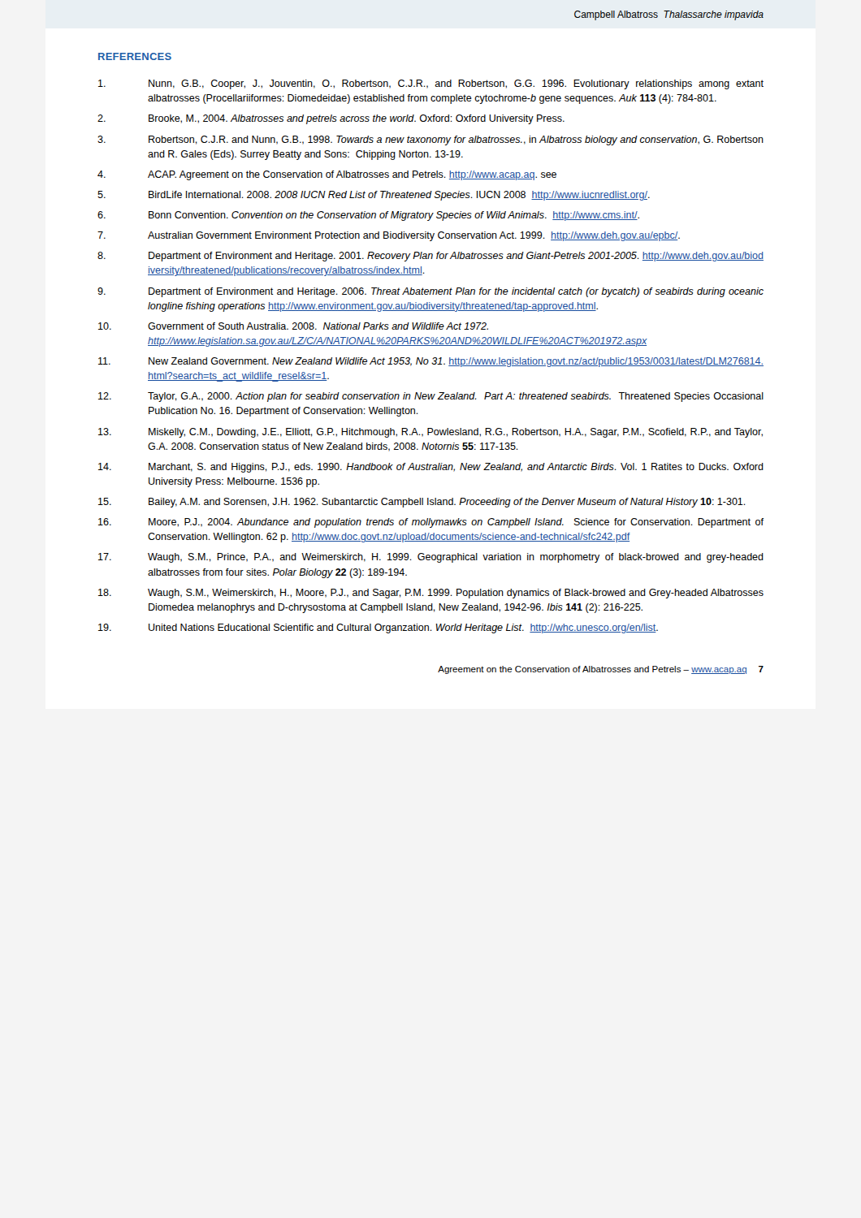Campbell Albatross Thalassarche impavida
REFERENCES
1. Nunn, G.B., Cooper, J., Jouventin, O., Robertson, C.J.R., and Robertson, G.G. 1996. Evolutionary relationships among extant albatrosses (Procellariiformes: Diomedeidae) established from complete cytochrome-b gene sequences. Auk 113 (4): 784-801.
2. Brooke, M., 2004. Albatrosses and petrels across the world. Oxford: Oxford University Press.
3. Robertson, C.J.R. and Nunn, G.B., 1998. Towards a new taxonomy for albatrosses., in Albatross biology and conservation, G. Robertson and R. Gales (Eds). Surrey Beatty and Sons: Chipping Norton. 13-19.
4. ACAP. Agreement on the Conservation of Albatrosses and Petrels. http://www.acap.aq. see
5. BirdLife International. 2008. 2008 IUCN Red List of Threatened Species. IUCN 2008 http://www.iucnredlist.org/.
6. Bonn Convention. Convention on the Conservation of Migratory Species of Wild Animals. http://www.cms.int/.
7. Australian Government Environment Protection and Biodiversity Conservation Act. 1999. http://www.deh.gov.au/epbc/.
8. Department of Environment and Heritage. 2001. Recovery Plan for Albatrosses and Giant-Petrels 2001-2005. http://www.deh.gov.au/biodiversity/threatened/publications/recovery/albatross/index.html.
9. Department of Environment and Heritage. 2006. Threat Abatement Plan for the incidental catch (or bycatch) of seabirds during oceanic longline fishing operations http://www.environment.gov.au/biodiversity/threatened/tap-approved.html.
10. Government of South Australia. 2008. National Parks and Wildlife Act 1972.
http://www.legislation.sa.gov.au/LZ/C/A/NATIONAL%20PARKS%20AND%20WILDLIFE%20ACT%201972.aspx
11. New Zealand Government. New Zealand Wildlife Act 1953, No 31. http://www.legislation.govt.nz/act/public/1953/0031/latest/DLM276814.html?search=ts_act_wildlife_resel&sr=1.
12. Taylor, G.A., 2000. Action plan for seabird conservation in New Zealand. Part A: threatened seabirds. Threatened Species Occasional Publication No. 16. Department of Conservation: Wellington.
13. Miskelly, C.M., Dowding, J.E., Elliott, G.P., Hitchmough, R.A., Powlesland, R.G., Robertson, H.A., Sagar, P.M., Scofield, R.P., and Taylor, G.A. 2008. Conservation status of New Zealand birds, 2008. Notornis 55: 117-135.
14. Marchant, S. and Higgins, P.J., eds. 1990. Handbook of Australian, New Zealand, and Antarctic Birds. Vol. 1 Ratites to Ducks. Oxford University Press: Melbourne. 1536 pp.
15. Bailey, A.M. and Sorensen, J.H. 1962. Subantarctic Campbell Island. Proceeding of the Denver Museum of Natural History 10: 1-301.
16. Moore, P.J., 2004. Abundance and population trends of mollymawks on Campbell Island. Science for Conservation. Department of Conservation. Wellington. 62 p. http://www.doc.govt.nz/upload/documents/science-and-technical/sfc242.pdf
17. Waugh, S.M., Prince, P.A., and Weimerskirch, H. 1999. Geographical variation in morphometry of black-browed and grey-headed albatrosses from four sites. Polar Biology 22 (3): 189-194.
18. Waugh, S.M., Weimerskirch, H., Moore, P.J., and Sagar, P.M. 1999. Population dynamics of Black-browed and Grey-headed Albatrosses Diomedea melanophrys and D-chrysostoma at Campbell Island, New Zealand, 1942-96. Ibis 141 (2): 216-225.
19. United Nations Educational Scientific and Cultural Organzation. World Heritage List. http://whc.unesco.org/en/list.
Agreement on the Conservation of Albatrosses and Petrels – www.acap.aq 7